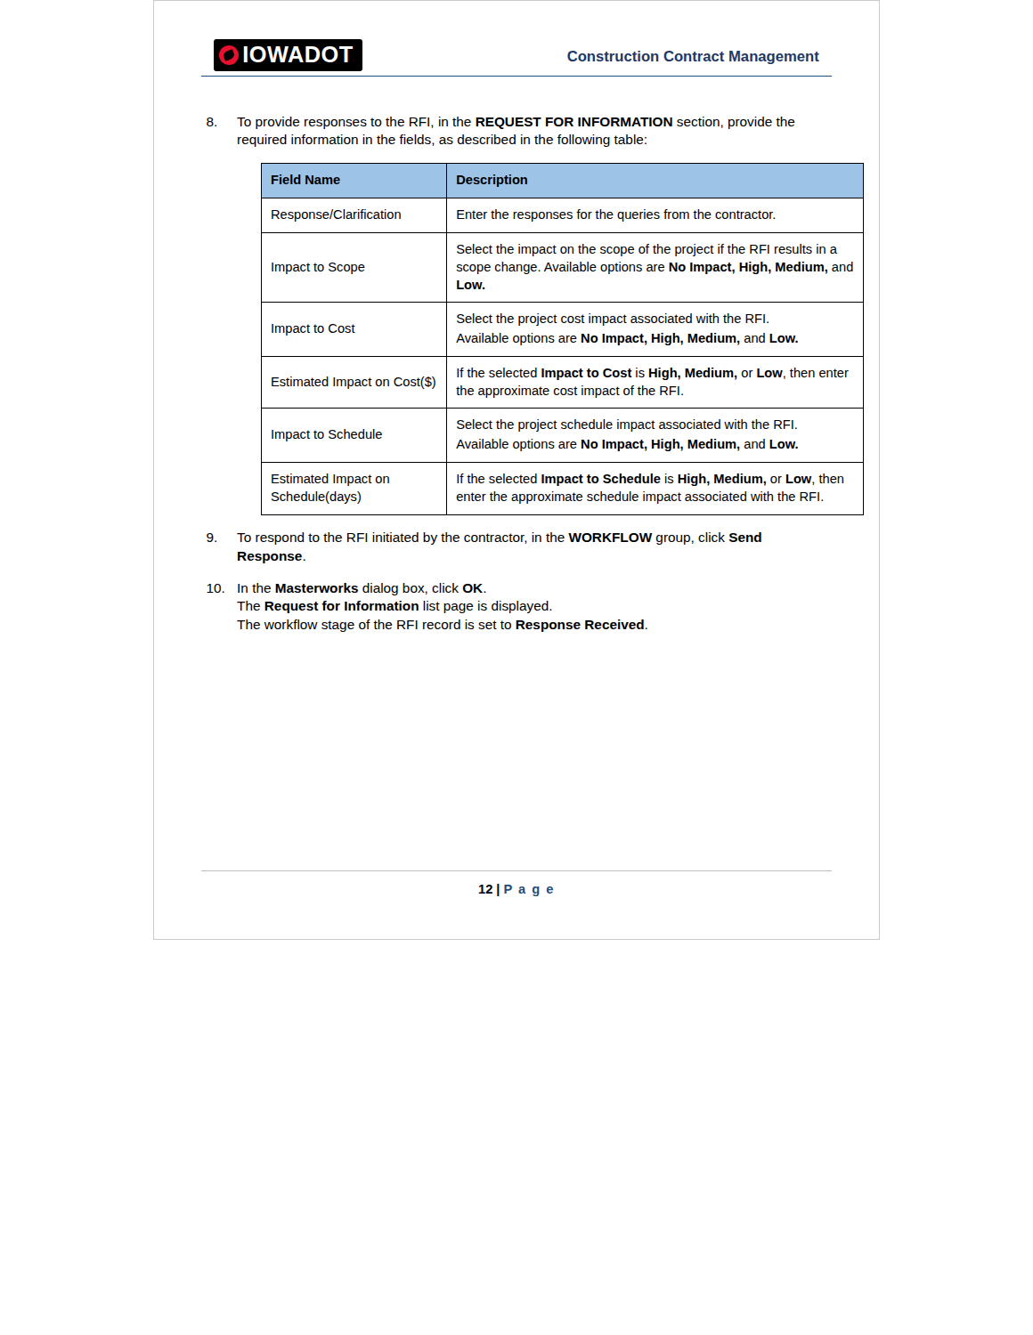IOWADOT
Construction Contract Management
8. To provide responses to the RFI, in the REQUEST FOR INFORMATION section, provide the required information in the fields, as described in the following table:
| Field Name | Description |
| --- | --- |
| Response/Clarification | Enter the responses for the queries from the contractor. |
| Impact to Scope | Select the impact on the scope of the project if the RFI results in a scope change. Available options are No Impact, High, Medium, and Low. |
| Impact to Cost | Select the project cost impact associated with the RFI. Available options are No Impact, High, Medium, and Low. |
| Estimated Impact on Cost($) | If the selected Impact to Cost is High, Medium, or Low , then enter the approximate cost impact of the RFI. |
| Impact to Schedule | Select the project schedule impact associated with the RFI. Available options are No Impact, High, Medium, and Low. |
| Estimated Impact on Schedule(days) | If the selected Impact to Schedule is High, Medium, or Low , then enter the approximate schedule impact associated with the RFI. |
9. To respond to the RFI initiated by the contractor, in the WORKFLOW group, click Send Response.
10. In the Masterworks dialog box, click OK. The Request for Information list page is displayed. The workflow stage of the RFI record is set to Response Received.
12 | P a g e